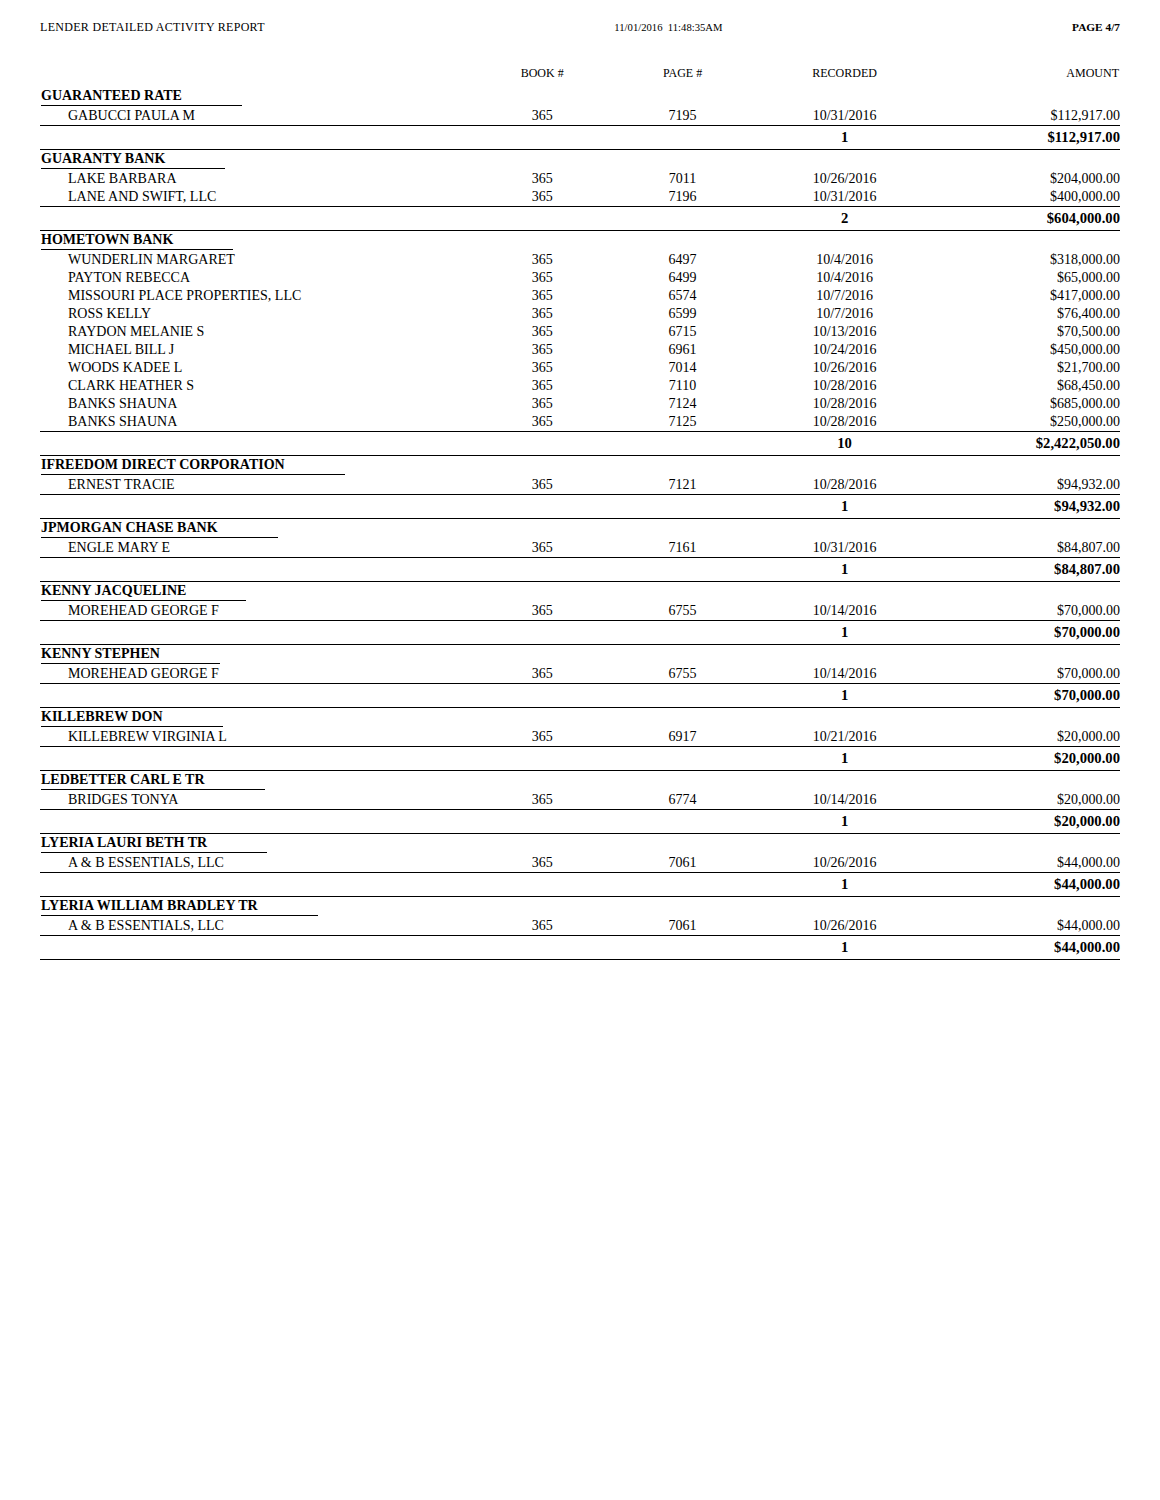LENDER DETAILED ACTIVITY REPORT
11/01/2016 11:48:35AM
PAGE 4/7
| | BOOK # | PAGE # | RECORDED | AMOUNT |
| GUARANTEED RATE |
| GABUCCI PAULA M | 365 | 7195 | 10/31/2016 | $112,917.00 |
| | | | 1 | $112,917.00 |
| GUARANTY BANK |
| LAKE BARBARA | 365 | 7011 | 10/26/2016 | $204,000.00 |
| LANE AND SWIFT, LLC | 365 | 7196 | 10/31/2016 | $400,000.00 |
| | | | 2 | $604,000.00 |
| HOMETOWN BANK |
| WUNDERLIN MARGARET | 365 | 6497 | 10/4/2016 | $318,000.00 |
| PAYTON REBECCA | 365 | 6499 | 10/4/2016 | $65,000.00 |
| MISSOURI PLACE PROPERTIES, LLC | 365 | 6574 | 10/7/2016 | $417,000.00 |
| ROSS KELLY | 365 | 6599 | 10/7/2016 | $76,400.00 |
| RAYDON MELANIE S | 365 | 6715 | 10/13/2016 | $70,500.00 |
| MICHAEL BILL J | 365 | 6961 | 10/24/2016 | $450,000.00 |
| WOODS KADEE L | 365 | 7014 | 10/26/2016 | $21,700.00 |
| CLARK HEATHER S | 365 | 7110 | 10/28/2016 | $68,450.00 |
| BANKS SHAUNA | 365 | 7124 | 10/28/2016 | $685,000.00 |
| BANKS SHAUNA | 365 | 7125 | 10/28/2016 | $250,000.00 |
| | | | 10 | $2,422,050.00 |
| IFREEDOM DIRECT CORPORATION |
| ERNEST TRACIE | 365 | 7121 | 10/28/2016 | $94,932.00 |
| | | | 1 | $94,932.00 |
| JPMORGAN CHASE BANK |
| ENGLE MARY E | 365 | 7161 | 10/31/2016 | $84,807.00 |
| | | | 1 | $84,807.00 |
| KENNY JACQUELINE |
| MOREHEAD GEORGE F | 365 | 6755 | 10/14/2016 | $70,000.00 |
| | | | 1 | $70,000.00 |
| KENNY STEPHEN |
| MOREHEAD GEORGE F | 365 | 6755 | 10/14/2016 | $70,000.00 |
| | | | 1 | $70,000.00 |
| KILLEBREW DON |
| KILLEBREW VIRGINIA L | 365 | 6917 | 10/21/2016 | $20,000.00 |
| | | | 1 | $20,000.00 |
| LEDBETTER CARL E TR |
| BRIDGES TONYA | 365 | 6774 | 10/14/2016 | $20,000.00 |
| | | | 1 | $20,000.00 |
| LYERIA LAURI BETH TR |
| A & B ESSENTIALS, LLC | 365 | 7061 | 10/26/2016 | $44,000.00 |
| | | | 1 | $44,000.00 |
| LYERIA WILLIAM BRADLEY TR |
| A & B ESSENTIALS, LLC | 365 | 7061 | 10/26/2016 | $44,000.00 |
| | | | 1 | $44,000.00 |